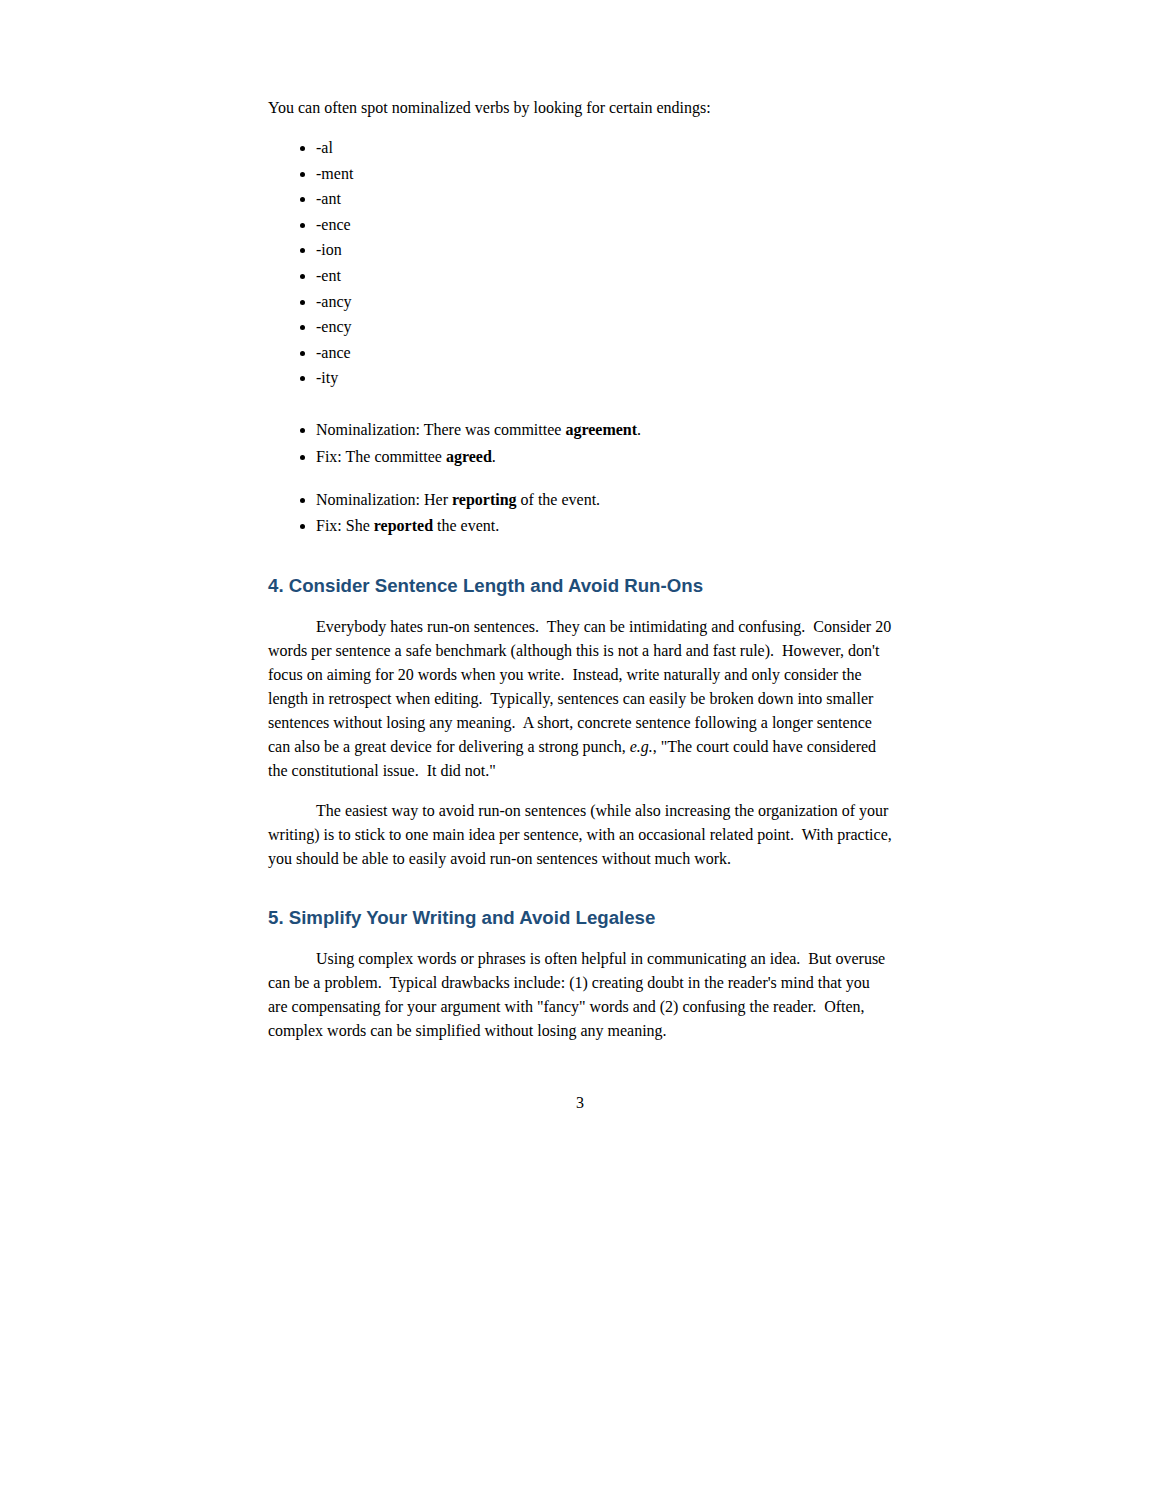You can often spot nominalized verbs by looking for certain endings:
-al
-ment
-ant
-ence
-ion
-ent
-ancy
-ency
-ance
-ity
Nominalization: There was committee agreement.
Fix: The committee agreed.
Nominalization: Her reporting of the event.
Fix: She reported the event.
4. Consider Sentence Length and Avoid Run-Ons
Everybody hates run-on sentences. They can be intimidating and confusing. Consider 20 words per sentence a safe benchmark (although this is not a hard and fast rule). However, don't focus on aiming for 20 words when you write. Instead, write naturally and only consider the length in retrospect when editing. Typically, sentences can easily be broken down into smaller sentences without losing any meaning. A short, concrete sentence following a longer sentence can also be a great device for delivering a strong punch, e.g., "The court could have considered the constitutional issue. It did not."
The easiest way to avoid run-on sentences (while also increasing the organization of your writing) is to stick to one main idea per sentence, with an occasional related point. With practice, you should be able to easily avoid run-on sentences without much work.
5. Simplify Your Writing and Avoid Legalese
Using complex words or phrases is often helpful in communicating an idea. But overuse can be a problem. Typical drawbacks include: (1) creating doubt in the reader's mind that you are compensating for your argument with "fancy" words and (2) confusing the reader. Often, complex words can be simplified without losing any meaning.
3